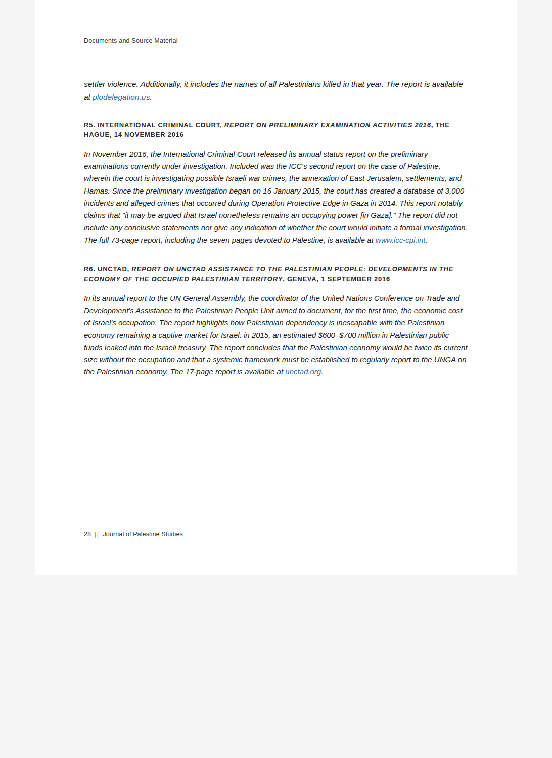Documents and Source Material
settler violence. Additionally, it includes the names of all Palestinians killed in that year. The report is available at plodelegation.us.
R5. International Criminal Court, Report on Preliminary Examination Activities 2016, The Hague, 14 November 2016
In November 2016, the International Criminal Court released its annual status report on the preliminary examinations currently under investigation. Included was the ICC's second report on the case of Palestine, wherein the court is investigating possible Israeli war crimes, the annexation of East Jerusalem, settlements, and Hamas. Since the preliminary investigation began on 16 January 2015, the court has created a database of 3,000 incidents and alleged crimes that occurred during Operation Protective Edge in Gaza in 2014. This report notably claims that "it may be argued that Israel nonetheless remains an occupying power [in Gaza]." The report did not include any conclusive statements nor give any indication of whether the court would initiate a formal investigation. The full 73-page report, including the seven pages devoted to Palestine, is available at www.icc-cpi.int.
R6. UNCTAD, Report on UNCTAD Assistance to the Palestinian People: Developments in the Economy of the Occupied Palestinian Territory, Geneva, 1 September 2016
In its annual report to the UN General Assembly, the coordinator of the United Nations Conference on Trade and Development's Assistance to the Palestinian People Unit aimed to document, for the first time, the economic cost of Israel's occupation. The report highlights how Palestinian dependency is inescapable with the Palestinian economy remaining a captive market for Israel: in 2015, an estimated $600–$700 million in Palestinian public funds leaked into the Israeli treasury. The report concludes that the Palestinian economy would be twice its current size without the occupation and that a systemic framework must be established to regularly report to the UNGA on the Palestinian economy. The 17-page report is available at unctad.org.
28||Journal of Palestine Studies